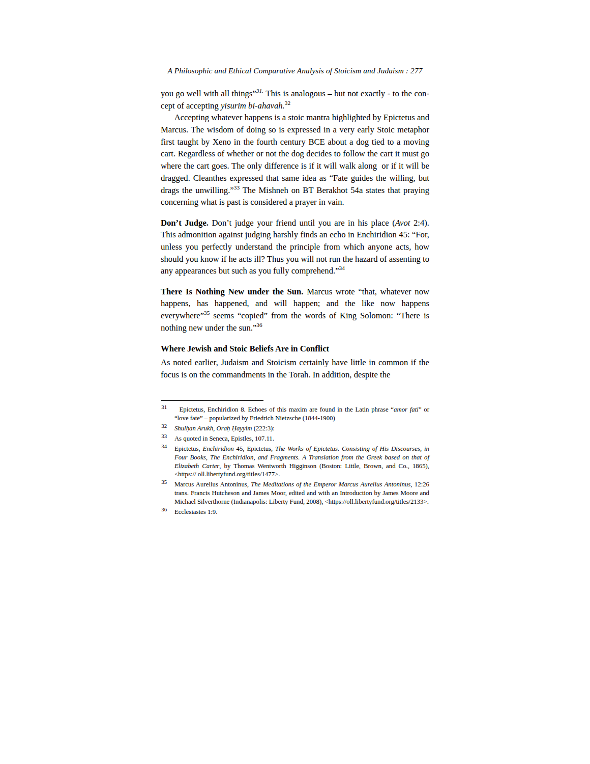A Philosophic and Ethical Comparative Analysis of Stoicism and Judaism : 277
you go well with all things”31. This is analogous – but not exactly - to the concept of accepting yisurim bi-ahavah.32
Accepting whatever happens is a stoic mantra highlighted by Epictetus and Marcus. The wisdom of doing so is expressed in a very early Stoic metaphor first taught by Xeno in the fourth century BCE about a dog tied to a moving cart. Regardless of whether or not the dog decides to follow the cart it must go where the cart goes. The only difference is if it will walk along or if it will be dragged. Cleanthes expressed that same idea as “Fate guides the willing, but drags the unwilling.”33 The Mishneh on BT Berakhot 54a states that praying concerning what is past is considered a prayer in vain.
Don’t Judge. Don’t judge your friend until you are in his place (Avot 2:4). This admonition against judging harshly finds an echo in Enchiridion 45: “For, unless you perfectly understand the principle from which anyone acts, how should you know if he acts ill? Thus you will not run the hazard of assenting to any appearances but such as you fully comprehend.”34
There Is Nothing New under the Sun. Marcus wrote “that, whatever now happens, has happened, and will happen; and the like now happens everywhere”35 seems “copied” from the words of King Solomon: “There is nothing new under the sun.”36
Where Jewish and Stoic Beliefs Are in Conflict
As noted earlier, Judaism and Stoicism certainly have little in common if the focus is on the commandments in the Torah. In addition, despite the
31
Epictetus, Enchiridion 8. Echoes of this maxim are found in the Latin phrase “amor fati” or “love fate” – popularized by Friedrich Nietzsche (1844-1900)
32
Shulḥan Arukh, Oraḥ Ḥayyim (222:3):
33
As quoted in Seneca, Epistles, 107.11.
34
Epictetus, Enchiridion 45, Epictetus, The Works of Epictetus. Consisting of His Discourses, in Four Books, The Enchiridion, and Fragments. A Translation from the Greek based on that of Elizabeth Carter, by Thomas Wentworth Higginson (Boston: Little, Brown, and Co., 1865), <https:// oll.libertyfund.org/titles/1477>.
35
Marcus Aurelius Antoninus, The Meditations of the Emperor Marcus Aurelius Antoninus, 12:26 trans. Francis Hutcheson and James Moor, edited and with an Introduction by James Moore and Michael Silverthorne (Indianapolis: Liberty Fund, 2008), <https://oll.libertyfund.org/titles/2133>.
36
Ecclesiastes 1:9.